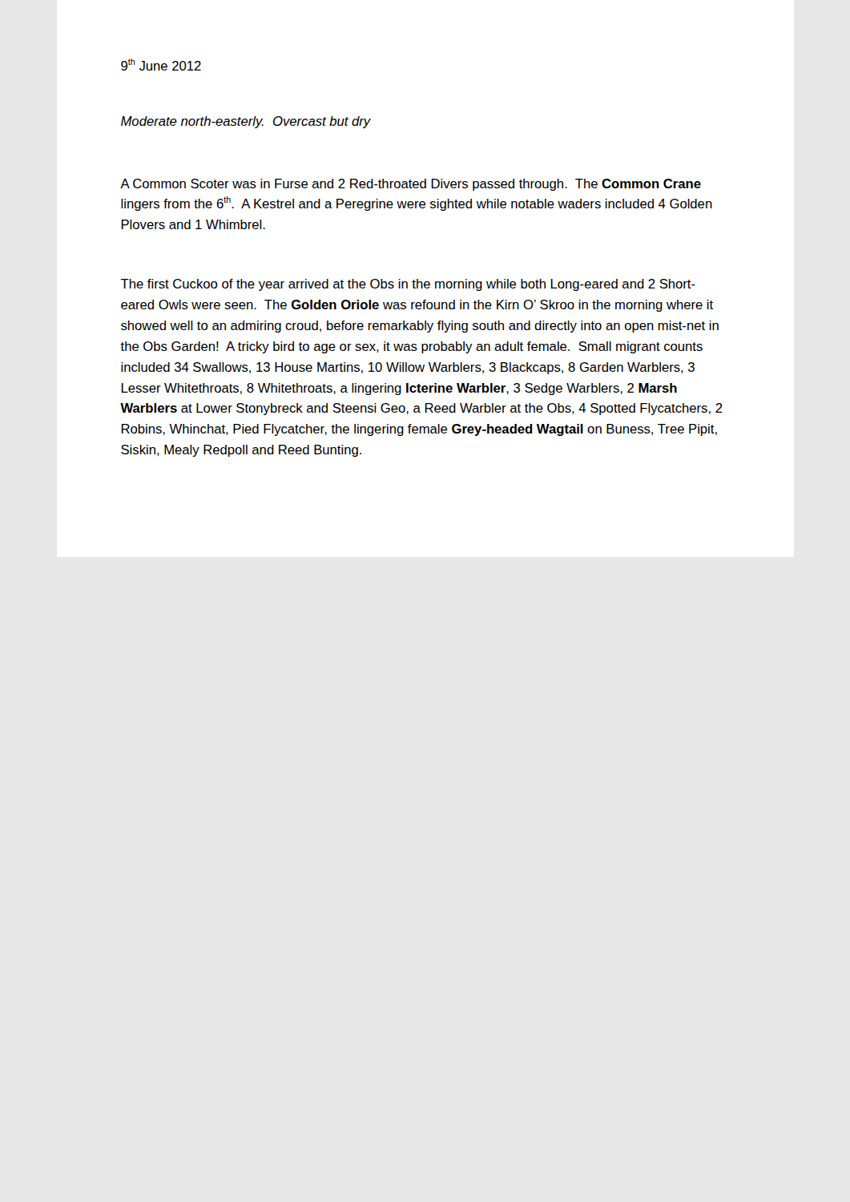9th June 2012
Moderate north-easterly. Overcast but dry
A Common Scoter was in Furse and 2 Red-throated Divers passed through. The Common Crane lingers from the 6th. A Kestrel and a Peregrine were sighted while notable waders included 4 Golden Plovers and 1 Whimbrel.
The first Cuckoo of the year arrived at the Obs in the morning while both Long-eared and 2 Short-eared Owls were seen. The Golden Oriole was refound in the Kirn O’ Skroo in the morning where it showed well to an admiring croud, before remarkably flying south and directly into an open mist-net in the Obs Garden! A tricky bird to age or sex, it was probably an adult female. Small migrant counts included 34 Swallows, 13 House Martins, 10 Willow Warblers, 3 Blackcaps, 8 Garden Warblers, 3 Lesser Whitethroats, 8 Whitethroats, a lingering Icterine Warbler, 3 Sedge Warblers, 2 Marsh Warblers at Lower Stonybreck and Steensi Geo, a Reed Warbler at the Obs, 4 Spotted Flycatchers, 2 Robins, Whinchat, Pied Flycatcher, the lingering female Grey-headed Wagtail on Buness, Tree Pipit, Siskin, Mealy Redpoll and Reed Bunting.